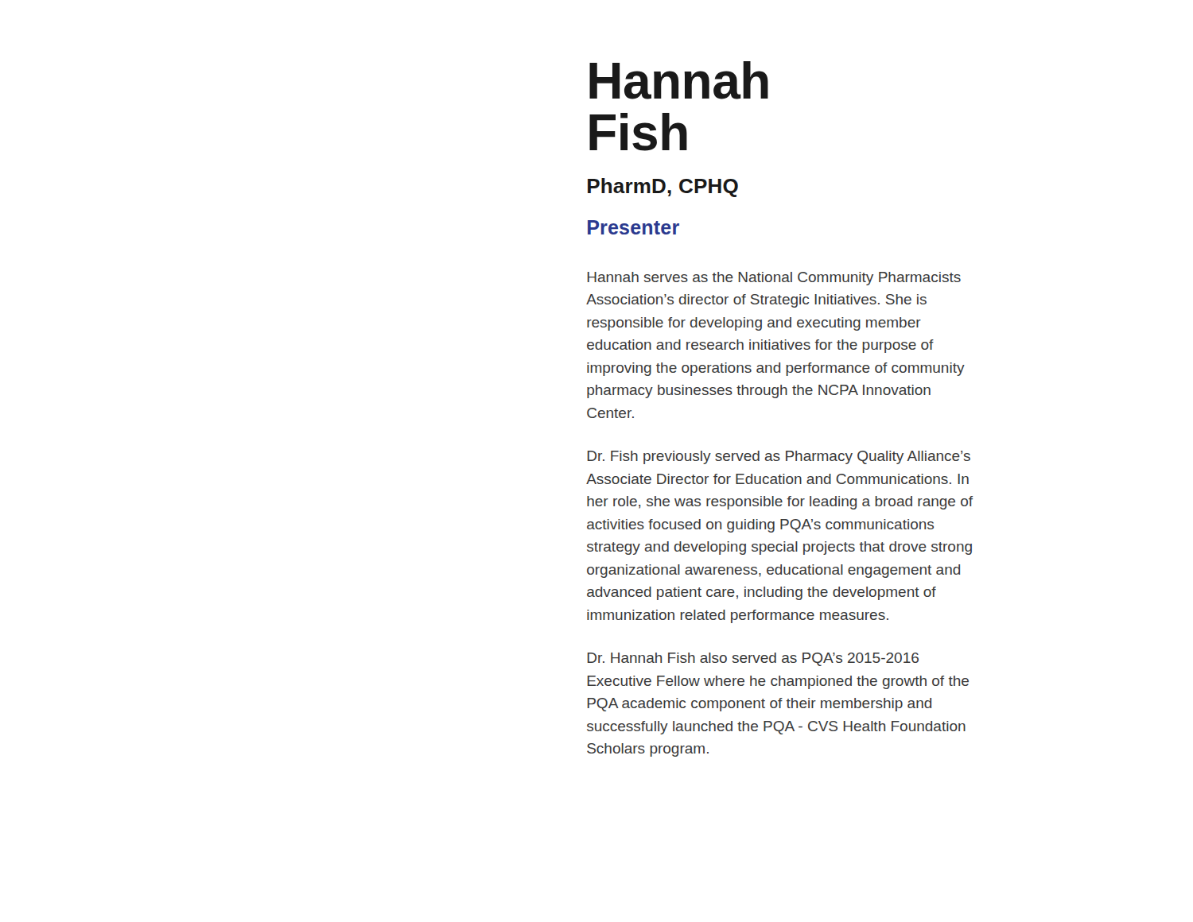Hannah Fish
PharmD, CPHQ
Presenter
Hannah serves as the National Community Pharmacists Association’s director of Strategic Initiatives. She is responsible for developing and executing member education and research initiatives for the purpose of improving the operations and performance of community pharmacy businesses through the NCPA Innovation Center.
Dr. Fish previously served as Pharmacy Quality Alliance’s Associate Director for Education and Communications. In her role, she was responsible for leading a broad range of activities focused on guiding PQA’s communications strategy and developing special projects that drove strong organizational awareness, educational engagement and advanced patient care, including the development of immunization related performance measures.
Dr. Hannah Fish also served as PQA’s 2015-2016 Executive Fellow where he championed the growth of the PQA academic component of their membership and successfully launched the PQA - CVS Health Foundation Scholars program.